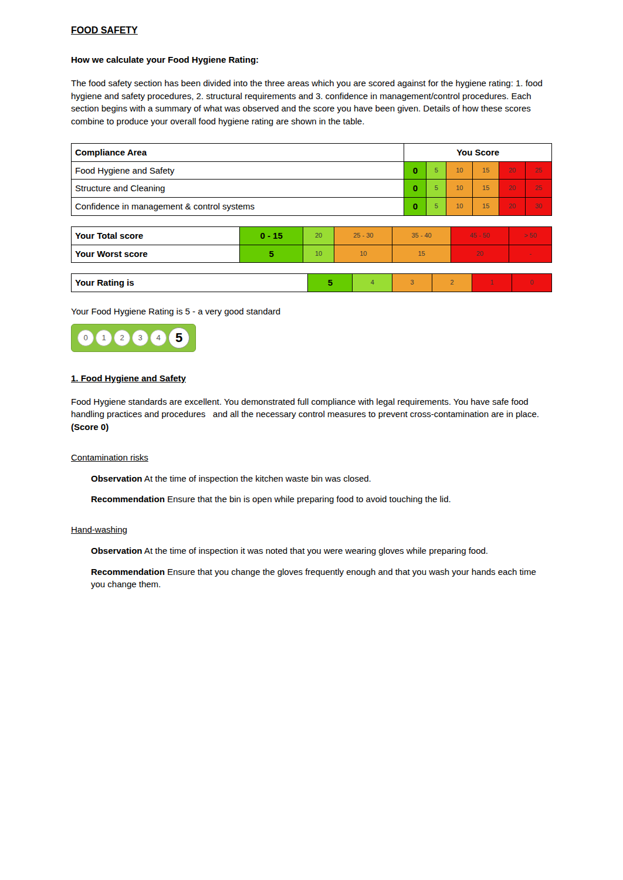FOOD SAFETY
How we calculate your Food Hygiene Rating:
The food safety section has been divided into the three areas which you are scored against for the hygiene rating: 1. food hygiene and safety procedures, 2. structural requirements and 3. confidence in management/control procedures. Each section begins with a summary of what was observed and the score you have been given. Details of how these scores combine to produce your overall food hygiene rating are shown in the table.
| Compliance Area | You Score |
| Food Hygiene and Safety | 0 | 5 | 10 | 15 | 20 | 25 |
| Structure and Cleaning | 0 | 5 | 10 | 15 | 20 | 25 |
| Confidence in management & control systems | 0 | 5 | 10 | 15 | 20 | 30 |
| Your Total score | 0 - 15 | 20 | 25 - 30 | 35 - 40 | 45 - 50 | > 50 |
| Your Worst score | 5 | 10 | 10 | 15 | 20 | - |
| Your Rating is | 5 | 4 | 3 | 2 | 1 | 0 |
Your Food Hygiene Rating is 5 - a very good standard
012345
1. Food Hygiene and Safety
Food Hygiene standards are excellent. You demonstrated full compliance with legal requirements. You have safe food handling practices and procedures and all the necessary control measures to prevent cross-contamination are in place. (Score 0)
Contamination risks
Observation At the time of inspection the kitchen waste bin was closed.
Recommendation Ensure that the bin is open while preparing food to avoid touching the lid.
Hand-washing
Observation At the time of inspection it was noted that you were wearing gloves while preparing food.
Recommendation Ensure that you change the gloves frequently enough and that you wash your hands each time you change them.